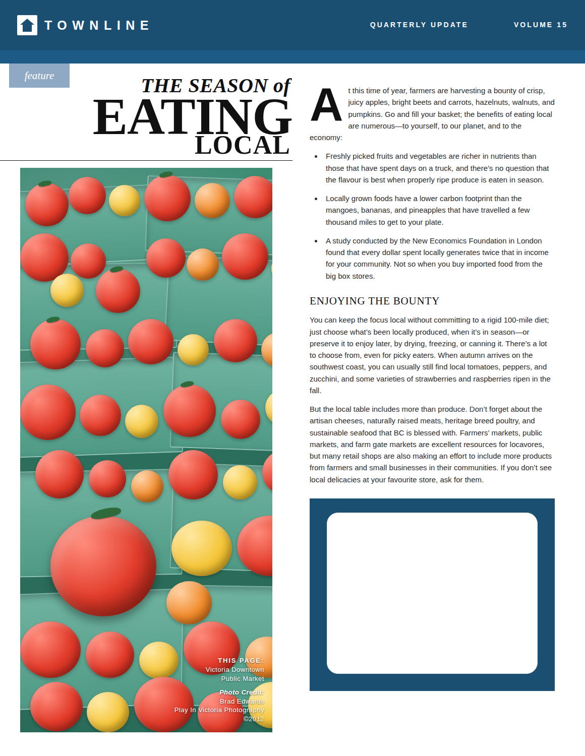TOWNLINE
QUARTERLY UPDATE VOLUME 15
feature
THE SEASON of EATING LOCAL
THIS PAGE:
Victoria Downtown
Public Market Photo Credit: Brad Edwards
Play In Victoria Photography
©2012
At this time of year, farmers are harvesting a bounty of crisp, juicy apples, bright beets and carrots, hazelnuts, walnuts, and pumpkins. Go and fill your basket; the benefits of eating local are numerous—to yourself, to our planet, and to the economy:
Freshly picked fruits and vegetables are richer in nutrients than those that have spent days on a truck, and there’s no question that the flavour is best when properly ripe produce is eaten in season.
Locally grown foods have a lower carbon footprint than the mangoes, bananas, and pineapples that have travelled a few thousand miles to get to your plate.
A study conducted by the New Economics Foundation in London found that every dollar spent locally generates twice that in income for your community. Not so when you buy imported food from the big box stores.
ENJOYING THE BOUNTY
You can keep the focus local without committing to a rigid 100-mile diet; just choose what’s been locally produced, when it’s in season—or preserve it to enjoy later, by drying, freezing, or canning it. There’s a lot to choose from, even for picky eaters. When autumn arrives on the southwest coast, you can usually still find local tomatoes, peppers, and zucchini, and some varieties of strawberries and raspberries ripen in the fall.
But the local table includes more than produce. Don’t forget about the artisan cheeses, naturally raised meats, heritage breed poultry, and sustainable seafood that BC is blessed with. Farmers’ markets, public markets, and farm gate markets are excellent resources for locavores, but many retail shops are also making an effort to include more products from farmers and small businesses in their communities. If you don’t see local delicacies at your favourite store, ask for them.